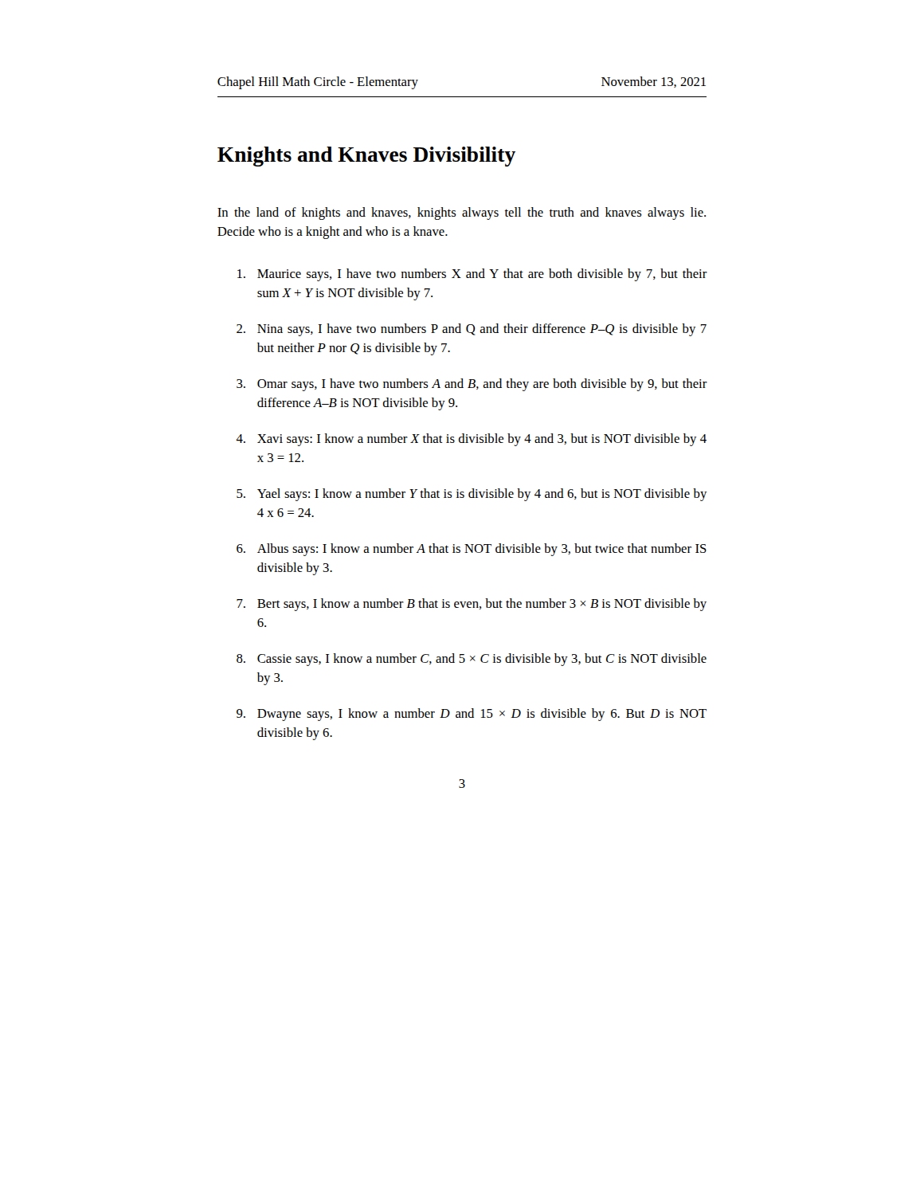Chapel Hill Math Circle - Elementary
November 13, 2021
Knights and Knaves Divisibility
In the land of knights and knaves, knights always tell the truth and knaves always lie. Decide who is a knight and who is a knave.
Maurice says, I have two numbers X and Y that are both divisible by 7, but their sum X + Y is NOT divisible by 7.
Nina says, I have two numbers P and Q and their difference P–Q is divisible by 7 but neither P nor Q is divisible by 7.
Omar says, I have two numbers A and B, and they are both divisible by 9, but their difference A–B is NOT divisible by 9.
Xavi says: I know a number X that is divisible by 4 and 3, but is NOT divisible by 4 x 3 = 12.
Yael says: I know a number Y that is is divisible by 4 and 6, but is NOT divisible by 4 x 6 = 24.
Albus says: I know a number A that is NOT divisible by 3, but twice that number IS divisible by 3.
Bert says, I know a number B that is even, but the number 3 × B is NOT divisible by 6.
Cassie says, I know a number C, and 5 × C is divisible by 3, but C is NOT divisible by 3.
Dwayne says, I know a number D and 15 × D is divisible by 6. But D is NOT divisible by 6.
3